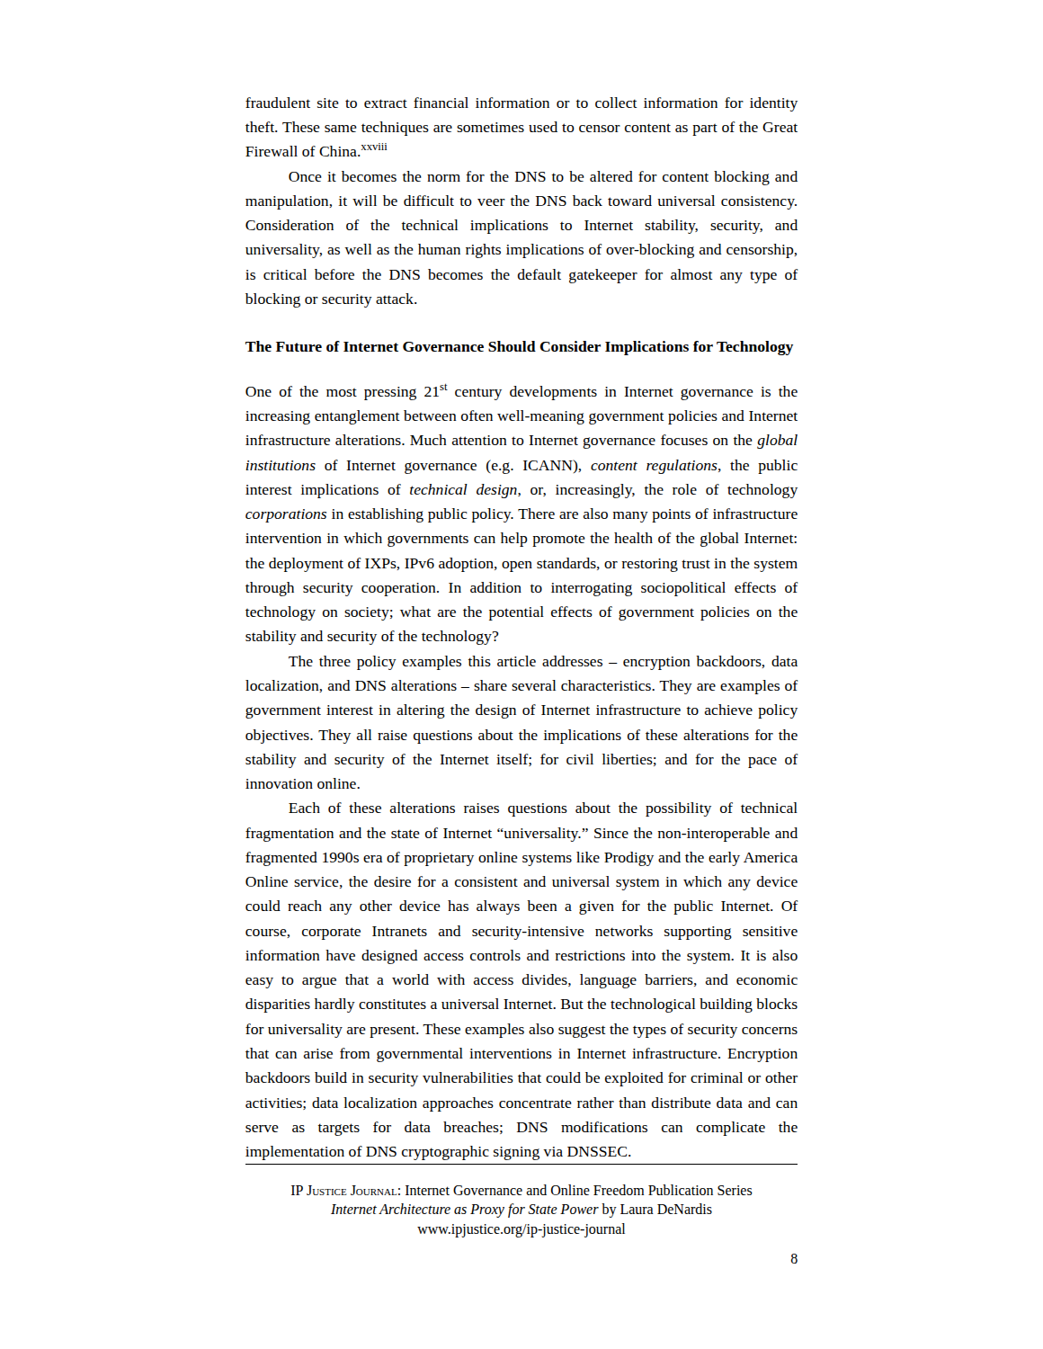fraudulent site to extract financial information or to collect information for identity theft. These same techniques are sometimes used to censor content as part of the Great Firewall of China.xxviii
Once it becomes the norm for the DNS to be altered for content blocking and manipulation, it will be difficult to veer the DNS back toward universal consistency. Consideration of the technical implications to Internet stability, security, and universality, as well as the human rights implications of over-blocking and censorship, is critical before the DNS becomes the default gatekeeper for almost any type of blocking or security attack.
The Future of Internet Governance Should Consider Implications for Technology
One of the most pressing 21st century developments in Internet governance is the increasing entanglement between often well-meaning government policies and Internet infrastructure alterations. Much attention to Internet governance focuses on the global institutions of Internet governance (e.g. ICANN), content regulations, the public interest implications of technical design, or, increasingly, the role of technology corporations in establishing public policy. There are also many points of infrastructure intervention in which governments can help promote the health of the global Internet: the deployment of IXPs, IPv6 adoption, open standards, or restoring trust in the system through security cooperation. In addition to interrogating sociopolitical effects of technology on society; what are the potential effects of government policies on the stability and security of the technology?
The three policy examples this article addresses – encryption backdoors, data localization, and DNS alterations – share several characteristics. They are examples of government interest in altering the design of Internet infrastructure to achieve policy objectives. They all raise questions about the implications of these alterations for the stability and security of the Internet itself; for civil liberties; and for the pace of innovation online.
Each of these alterations raises questions about the possibility of technical fragmentation and the state of Internet “universality.” Since the non-interoperable and fragmented 1990s era of proprietary online systems like Prodigy and the early America Online service, the desire for a consistent and universal system in which any device could reach any other device has always been a given for the public Internet. Of course, corporate Intranets and security-intensive networks supporting sensitive information have designed access controls and restrictions into the system. It is also easy to argue that a world with access divides, language barriers, and economic disparities hardly constitutes a universal Internet. But the technological building blocks for universality are present. These examples also suggest the types of security concerns that can arise from governmental interventions in Internet infrastructure. Encryption backdoors build in security vulnerabilities that could be exploited for criminal or other activities; data localization approaches concentrate rather than distribute data and can serve as targets for data breaches; DNS modifications can complicate the implementation of DNS cryptographic signing via DNSSEC.
IP Justice Journal: Internet Governance and Online Freedom Publication Series
Internet Architecture as Proxy for State Power by Laura DeNardis
www.ipjustice.org/ip-justice-journal
8